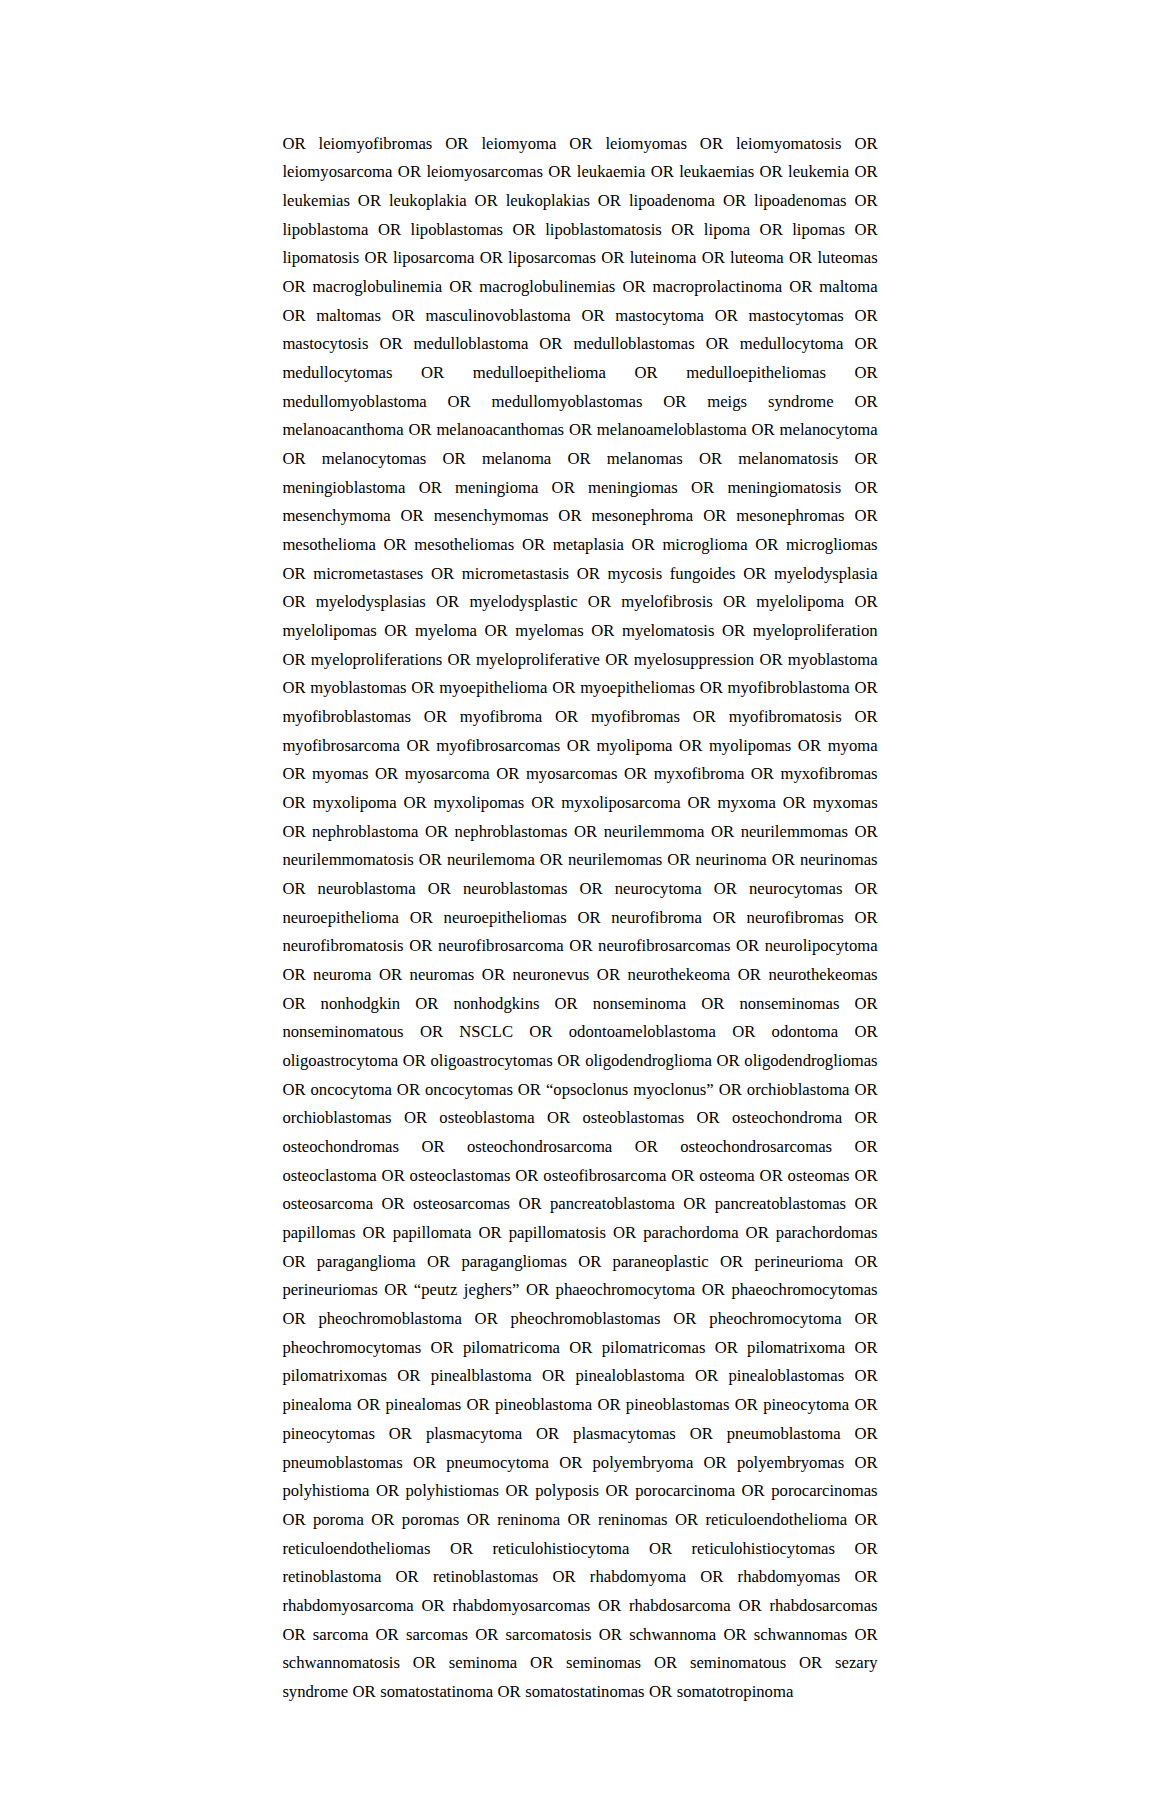OR leiomyofibromas OR leiomyoma OR leiomyomas OR leiomyomatosis OR leiomyosarcoma OR leiomyosarcomas OR leukaemia OR leukaemias OR leukemia OR leukemias OR leukoplakia OR leukoplakias OR lipoadenoma OR lipoadenomas OR lipoblastoma OR lipoblastomas OR lipoblastomatosis OR lipoma OR lipomas OR lipomatosis OR liposarcoma OR liposarcomas OR luteinoma OR luteoma OR luteomas OR macroglobulinemia OR macroglobulinemias OR macroprolactinoma OR maltoma OR maltomas OR masculinovoblastoma OR mastocytoma OR mastocytomas OR mastocytosis OR medulloblastoma OR medulloblastomas OR medullocytoma OR medullocytomas OR medulloepithelioma OR medulloepitheliomas OR medullomyoblastoma OR medullomyoblastomas OR meigs syndrome OR melanoacanthoma OR melanoacanthomas OR melanoameloblastoma OR melanocytoma OR melanocytomas OR melanoma OR melanomas OR melanomatosis OR meningioblastoma OR meningioma OR meningiomas OR meningiomatosis OR mesenchymoma OR mesenchymomas OR mesonephroma OR mesonephromas OR mesothelioma OR mesotheliomas OR metaplasia OR microglioma OR microgliomas OR micrometastases OR micrometastasis OR mycosis fungoides OR myelodysplasia OR myelodysplasias OR myelodysplastic OR myelofibrosis OR myelolipoma OR myelolipomas OR myeloma OR myelomas OR myelomatosis OR myeloproliferation OR myeloproliferations OR myeloproliferative OR myelosuppression OR myoblastoma OR myoblastomas OR myoepithelioma OR myoepitheliomas OR myofibroblastoma OR myofibroblastomas OR myofibroma OR myofibromas OR myofibromatosis OR myofibrosarcoma OR myofibrosarcomas OR myolipoma OR myolipomas OR myoma OR myomas OR myosarcoma OR myosarcomas OR myxofibroma OR myxofibromas OR myxolipoma OR myxolipomas OR myxoliposarcoma OR myxoma OR myxomas OR nephroblastoma OR nephroblastomas OR neurilemmoma OR neurilemmomas OR neurilemmomatosis OR neurilemoma OR neurilemomas OR neurinoma OR neurinomas OR neuroblastoma OR neuroblastomas OR neurocytoma OR neurocytomas OR neuroepithelioma OR neuroepitheliomas OR neurofibroma OR neurofibromas OR neurofibromatosis OR neurofibrosarcoma OR neurofibrosarcomas OR neurolipocytoma OR neuroma OR neuromas OR neuronevus OR neurothekeoma OR neurothekeomas OR nonhodgkin OR nonhodgkins OR nonseminoma OR nonseminomas OR nonseminomatous OR NSCLC OR odontoameloblastoma OR odontoma OR oligoastrocytoma OR oligoastrocytomas OR oligodendroglioma OR oligodendrogliomas OR oncocytoma OR oncocytomas OR “opsoclonus myoclonus” OR orchioblastoma OR orchioblastomas OR osteoblastoma OR osteoblastomas OR osteochondroma OR osteochondromas OR osteochondrosarcoma OR osteochondrosarcomas OR osteoclastoma OR osteoclastomas OR osteofibrosarcoma OR osteoma OR osteomas OR osteosarcoma OR osteosarcomas OR pancreatoblastoma OR pancreatoblastomas OR papillomas OR papillomata OR papillomatosis OR parachordoma OR parachordomas OR paraganglioma OR paragangliomas OR paraneoplastic OR perineurioma OR perineuriomas OR “peutz jeghers” OR phaeochromocytoma OR phaeochromocytomas OR pheochromoblastoma OR pheochromoblastomas OR pheochromocytoma OR pheochromocytomas OR pilomatricoma OR pilomatricomas OR pilomatrixoma OR pilomatrixomas OR pinealblastoma OR pinealoblastoma OR pinealoblastomas OR pinealoma OR pinealomas OR pineoblastoma OR pineoblastomas OR pineocytoma OR pineocytomas OR plasmacytoma OR plasmacytomas OR pneumoblastoma OR pneumoblastomas OR pneumocytoma OR polyembryoma OR polyembryomas OR polyhistioma OR polyhistiomas OR polyposis OR porocarcinoma OR porocarcinomas OR poroma OR poromas OR reninoma OR reninomas OR reticuloendothelioma OR reticuloendotheliomas OR reticulohistiocytoma OR reticulohistiocytomas OR retinoblastoma OR retinoblastomas OR rhabdomyoma OR rhabdomyomas OR rhabdomyosarcoma OR rhabdomyosarcomas OR rhabdosarcoma OR rhabdosarcomas OR sarcoma OR sarcomas OR sarcomatosis OR schwannoma OR schwannomas OR schwannomatosis OR seminoma OR seminomas OR seminomatous OR sezary syndrome OR somatostatinoma OR somatostatinomas OR somatotropinoma